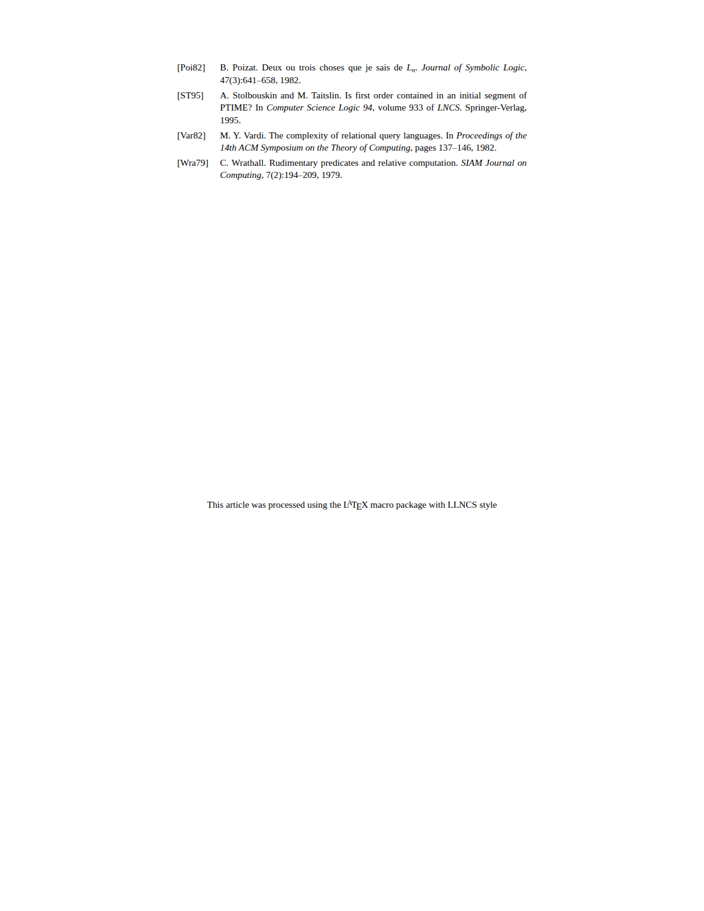[Poi82] B. Poizat. Deux ou trois choses que je sais de Ln. Journal of Symbolic Logic, 47(3):641–658, 1982.
[ST95] A. Stolbouskin and M. Taitslin. Is first order contained in an initial segment of PTIME? In Computer Science Logic 94, volume 933 of LNCS. Springer-Verlag, 1995.
[Var82] M. Y. Vardi. The complexity of relational query languages. In Proceedings of the 14th ACM Symposium on the Theory of Computing, pages 137–146, 1982.
[Wra79] C. Wrathall. Rudimentary predicates and relative computation. SIAM Journal on Computing, 7(2):194–209, 1979.
This article was processed using the LATEX macro package with LLNCS style